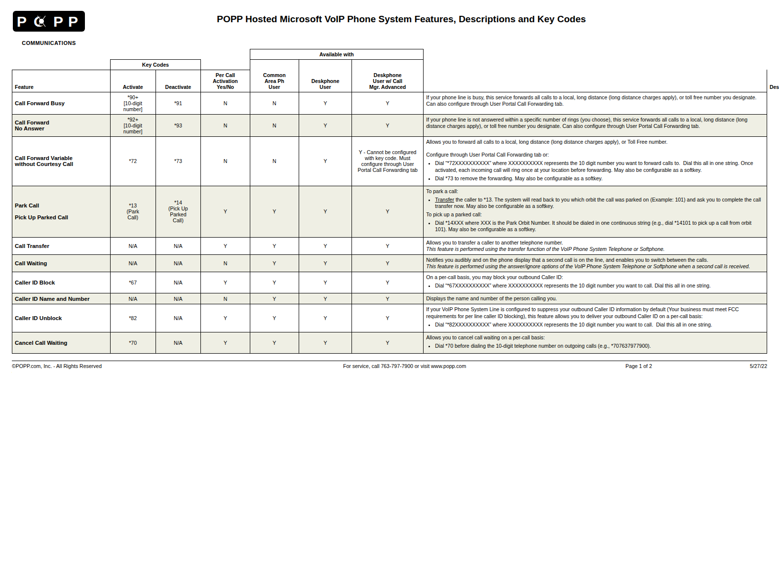P O P P
COMMUNICATIONS
POPP Hosted Microsoft VoIP Phone System Features, Descriptions and Key Codes
| | | | Available with | |
| --- | --- | --- | --- | --- |
| Key Codes | Common Area Ph User | Deskphone User | Deskphone User w/ Call Mgr. Advanced |
| Feature | Activate | Deactivate | Per Call Activation Yes/No | Description |
| Call Forward Busy | *90+ [10-digit number] | *91 | N | N | Y | Y | If your phone line is busy, this service forwards all calls to a local, long distance (long distance charges apply), or toll free number you designate. Can also configure through User Portal Call Forwarding tab. |
| Call Forward No Answer | *92+ [10-digit number] | *93 | N | N | Y | Y | If your phone line is not answered within a specific number of rings (you choose), this service forwards all calls to a local, long distance (long distance charges apply), or toll free number you designate. Can also configure through User Portal Call Forwarding tab. |
| Call Forward Variable without Courtesy Call | *72 | *73 | N | N | Y | Y - Cannot be configured with key code. Must configure through User Portal Call Forwarding tab | Allows you to forward all calls to a local, long distance (long distance charges apply), or Toll Free number. Configure through User Portal Call Forwarding tab or: Dial “*72XXXXXXXXXX” where XXXXXXXXXX represents the 10 digit number you want to forward calls to. Dial this all in one string. Once activated, each incoming call will ring once at your location before forwarding. May also be configurable as a softkey. Dial *73 to remove the forwarding. May also be configurable as a softkey. |
| Park Call Pick Up Parked Call | *13 (Park Call) | *14 (Pick Up Parked Call) | Y | Y | Y | Y | To park a call: Transfer the caller to *13. The system will read back to you which orbit the call was parked on (Example: 101) and ask you to complete the call transfer now. May also be configurable as a softkey. To pick up a parked call: Dial *14XXX where XXX is the Park Orbit Number. It should be dialed in one continuous string (e.g., dial *14101 to pick up a call from orbit 101). May also be configurable as a softkey. |
| Call Transfer | N/A | N/A | Y | Y | Y | Y | Allows you to transfer a caller to another telephone number. This feature is performed using the transfer function of the VoIP Phone System Telephone or Softphone. |
| Call Waiting | N/A | N/A | N | Y | Y | Y | Notifies you audibly and on the phone display that a second call is on the line, and enables you to switch between the calls. This feature is performed using the answer/ignore options of the VoIP Phone System Telephone or Softphone when a second call is received. |
| Caller ID Block | *67 | N/A | Y | Y | Y | Y | On a per-call basis, you may block your outbound Caller ID: Dial “*67XXXXXXXXXX” where XXXXXXXXXX represents the 10 digit number you want to call. Dial this all in one string. |
| Caller ID Name and Number | N/A | N/A | N | Y | Y | Y | Displays the name and number of the person calling you. |
| Caller ID Unblock | *82 | N/A | Y | Y | Y | Y | If your VoIP Phone System Line is configured to suppress your outbound Caller ID information by default (Your business must meet FCC requirements for per line caller ID blocking), this feature allows you to deliver your outbound Caller ID on a per-call basis: Dial “*82XXXXXXXXXX” where XXXXXXXXXX represents the 10 digit number you want to call. Dial this all in one string. |
| Cancel Call Waiting | *70 | N/A | Y | Y | Y | Y | Allows you to cancel call waiting on a per-call basis: Dial *70 before dialing the 10-digit telephone number on outgoing calls (e.g., *707637977900). |
©POPP.com, Inc. - All Rights Reserved
For service, call 763-797-7900 or visit www.popp.com
Page 1 of 2
5/27/22